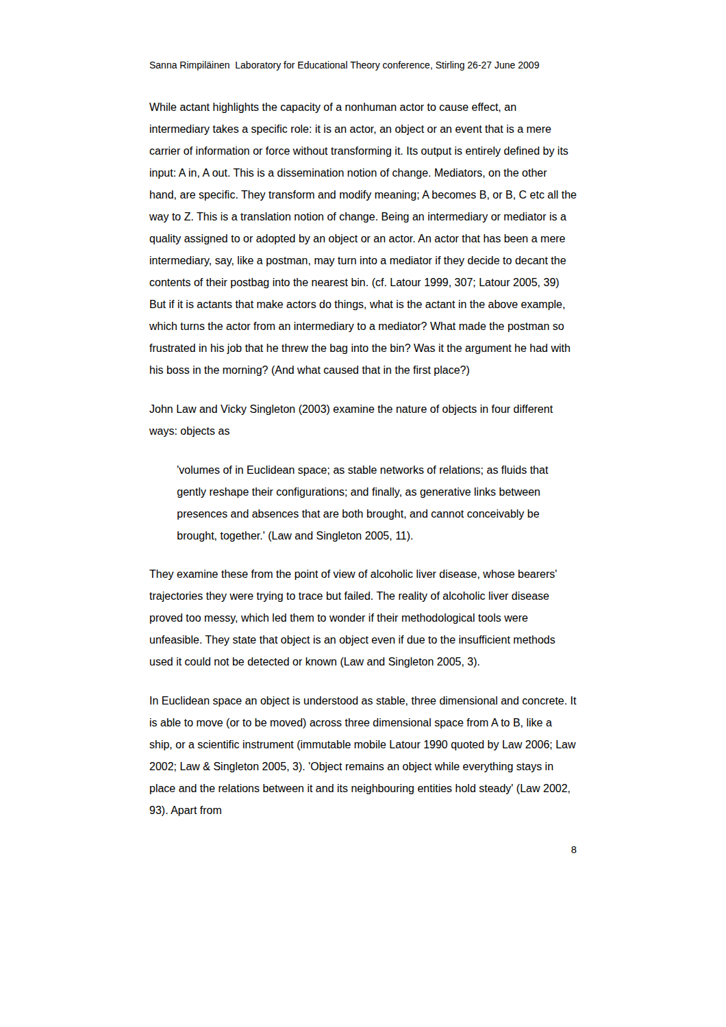Sanna Rimpiläinen Laboratory for Educational Theory conference, Stirling 26-27 June 2009
While actant highlights the capacity of a nonhuman actor to cause effect, an intermediary takes a specific role: it is an actor, an object or an event that is a mere carrier of information or force without transforming it. Its output is entirely defined by its input: A in, A out. This is a dissemination notion of change. Mediators, on the other hand, are specific. They transform and modify meaning; A becomes B, or B, C etc all the way to Z. This is a translation notion of change. Being an intermediary or mediator is a quality assigned to or adopted by an object or an actor. An actor that has been a mere intermediary, say, like a postman, may turn into a mediator if they decide to decant the contents of their postbag into the nearest bin. (cf. Latour 1999, 307; Latour 2005, 39) But if it is actants that make actors do things, what is the actant in the above example, which turns the actor from an intermediary to a mediator? What made the postman so frustrated in his job that he threw the bag into the bin? Was it the argument he had with his boss in the morning? (And what caused that in the first place?)
John Law and Vicky Singleton (2003) examine the nature of objects in four different ways: objects as
'volumes of in Euclidean space; as stable networks of relations; as fluids that gently reshape their configurations; and finally, as generative links between presences and absences that are both brought, and cannot conceivably be brought, together.' (Law and Singleton 2005, 11).
They examine these from the point of view of alcoholic liver disease, whose bearers' trajectories they were trying to trace but failed. The reality of alcoholic liver disease proved too messy, which led them to wonder if their methodological tools were unfeasible. They state that object is an object even if due to the insufficient methods used it could not be detected or known (Law and Singleton 2005, 3).
In Euclidean space an object is understood as stable, three dimensional and concrete. It is able to move (or to be moved) across three dimensional space from A to B, like a ship, or a scientific instrument (immutable mobile Latour 1990 quoted by Law 2006; Law 2002; Law & Singleton 2005, 3). 'Object remains an object while everything stays in place and the relations between it and its neighbouring entities hold steady' (Law 2002, 93). Apart from
8